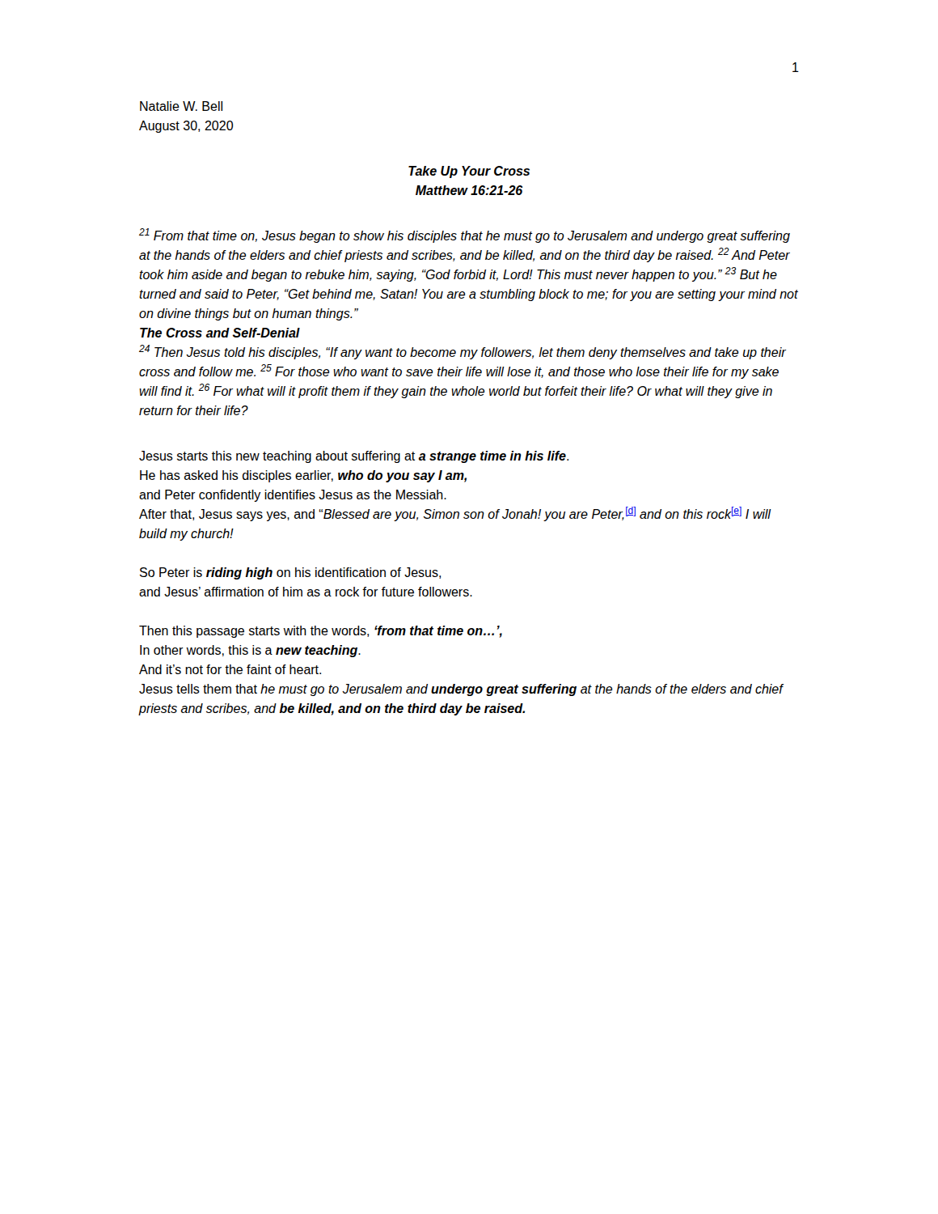1
Natalie W. Bell
August 30, 2020
Take Up Your CrossMatthew 16:21-26
21 From that time on, Jesus began to show his disciples that he must go to Jerusalem and undergo great suffering at the hands of the elders and chief priests and scribes, and be killed, and on the third day be raised. 22 And Peter took him aside and began to rebuke him, saying, “God forbid it, Lord! This must never happen to you.” 23 But he turned and said to Peter, “Get behind me, Satan! You are a stumbling block to me; for you are setting your mind not on divine things but on human things.”
The Cross and Self-Denial
24 Then Jesus told his disciples, “If any want to become my followers, let them deny themselves and take up their cross and follow me. 25 For those who want to save their life will lose it, and those who lose their life for my sake will find it. 26 For what will it profit them if they gain the whole world but forfeit their life? Or what will they give in return for their life?
Jesus starts this new teaching about suffering at a strange time in his life.
He has asked his disciples earlier, who do you say I am,
and Peter confidently identifies Jesus as the Messiah.
After that, Jesus says yes, and “Blessed are you, Simon son of Jonah! you are Peter,[d] and on this rock[e] I will build my church!
So Peter is riding high on his identification of Jesus,
and Jesus’ affirmation of him as a rock for future followers.
Then this passage starts with the words, ‘from that time on…’,
In other words, this is a new teaching.
And it’s not for the faint of heart.
Jesus tells them that he must go to Jerusalem and undergo great suffering at the hands of the elders and chief priests and scribes, and be killed, and on the third day be raised.